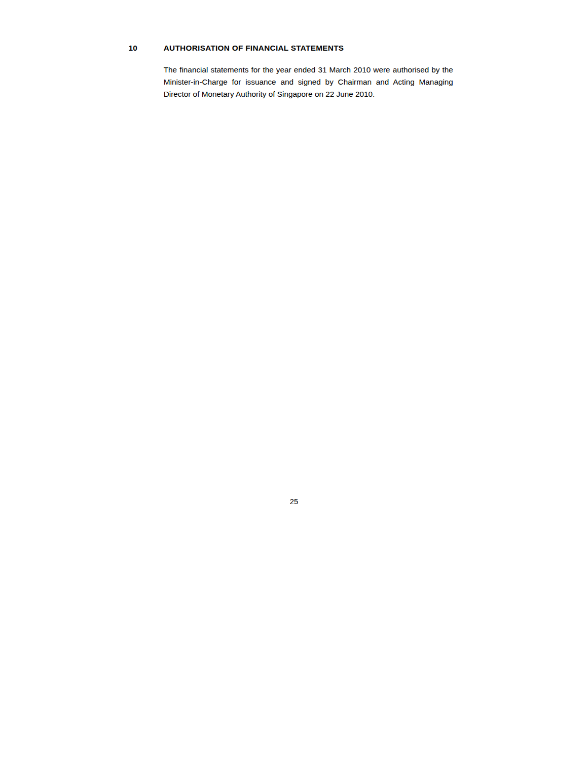10
AUTHORISATION OF FINANCIAL STATEMENTS
The financial statements for the year ended 31 March 2010 were authorised by the Minister-in-Charge for issuance and signed by Chairman and Acting Managing Director of Monetary Authority of Singapore on 22 June 2010.
25